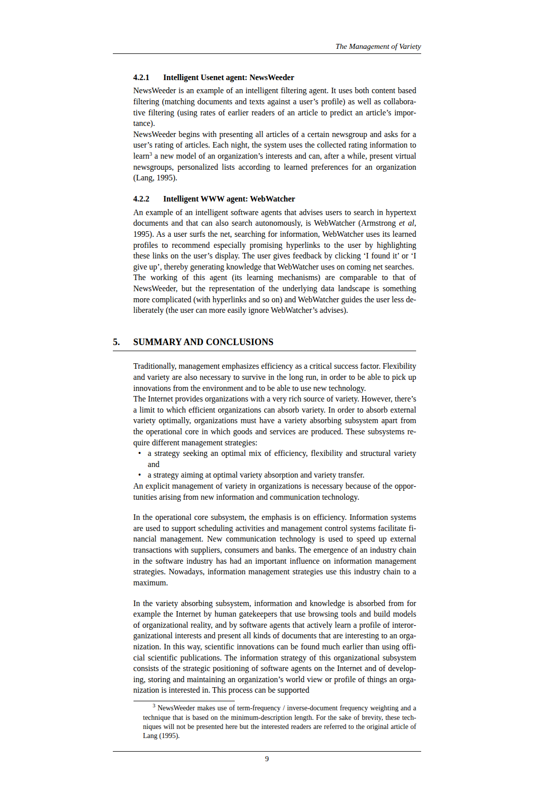The Management of Variety
4.2.1 Intelligent Usenet agent: NewsWeeder
NewsWeeder is an example of an intelligent filtering agent. It uses both content based filtering (matching documents and texts against a user’s profile) as well as collaborative filtering (using rates of earlier readers of an article to predict an article’s importance).
NewsWeeder begins with presenting all articles of a certain newsgroup and asks for a user’s rating of articles. Each night, the system uses the collected rating information to learn3 a new model of an organization’s interests and can, after a while, present virtual newsgroups, personalized lists according to learned preferences for an organization (Lang, 1995).
4.2.2 Intelligent WWW agent: WebWatcher
An example of an intelligent software agents that advises users to search in hypertext documents and that can also search autonomously, is WebWatcher (Armstrong et al, 1995). As a user surfs the net, searching for information, WebWatcher uses its learned profiles to recommend especially promising hyperlinks to the user by highlighting these links on the user’s display. The user gives feedback by clicking ‘I found it’ or ‘I give up’, thereby generating knowledge that WebWatcher uses on coming net searches.
The working of this agent (its learning mechanisms) are comparable to that of NewsWeeder, but the representation of the underlying data landscape is something more complicated (with hyperlinks and so on) and WebWatcher guides the user less deliberately (the user can more easily ignore WebWatcher’s advises).
5. SUMMARY AND CONCLUSIONS
Traditionally, management emphasizes efficiency as a critical success factor. Flexibility and variety are also necessary to survive in the long run, in order to be able to pick up innovations from the environment and to be able to use new technology.
The Internet provides organizations with a very rich source of variety. However, there’s a limit to which efficient organizations can absorb variety. In order to absorb external variety optimally, organizations must have a variety absorbing subsystem apart from the operational core in which goods and services are produced. These subsystems require different management strategies:
a strategy seeking an optimal mix of efficiency, flexibility and structural variety and
a strategy aiming at optimal variety absorption and variety transfer.
An explicit management of variety in organizations is necessary because of the opportunities arising from new information and communication technology.
In the operational core subsystem, the emphasis is on efficiency. Information systems are used to support scheduling activities and management control systems facilitate financial management. New communication technology is used to speed up external transactions with suppliers, consumers and banks. The emergence of an industry chain in the software industry has had an important influence on information management strategies. Nowadays, information management strategies use this industry chain to a maximum.
In the variety absorbing subsystem, information and knowledge is absorbed from for example the Internet by human gatekeepers that use browsing tools and build models of organizational reality, and by software agents that actively learn a profile of interorganizational interests and present all kinds of documents that are interesting to an organization. In this way, scientific innovations can be found much earlier than using official scientific publications. The information strategy of this organizational subsystem consists of the strategic positioning of software agents on the Internet and of developing, storing and maintaining an organization’s world view or profile of things an organization is interested in. This process can be supported
3 NewsWeeder makes use of term-frequency / inverse-document frequency weighting and a technique that is based on the minimum-description length. For the sake of brevity, these techniques will not be presented here but the interested readers are referred to the original article of Lang (1995).
9